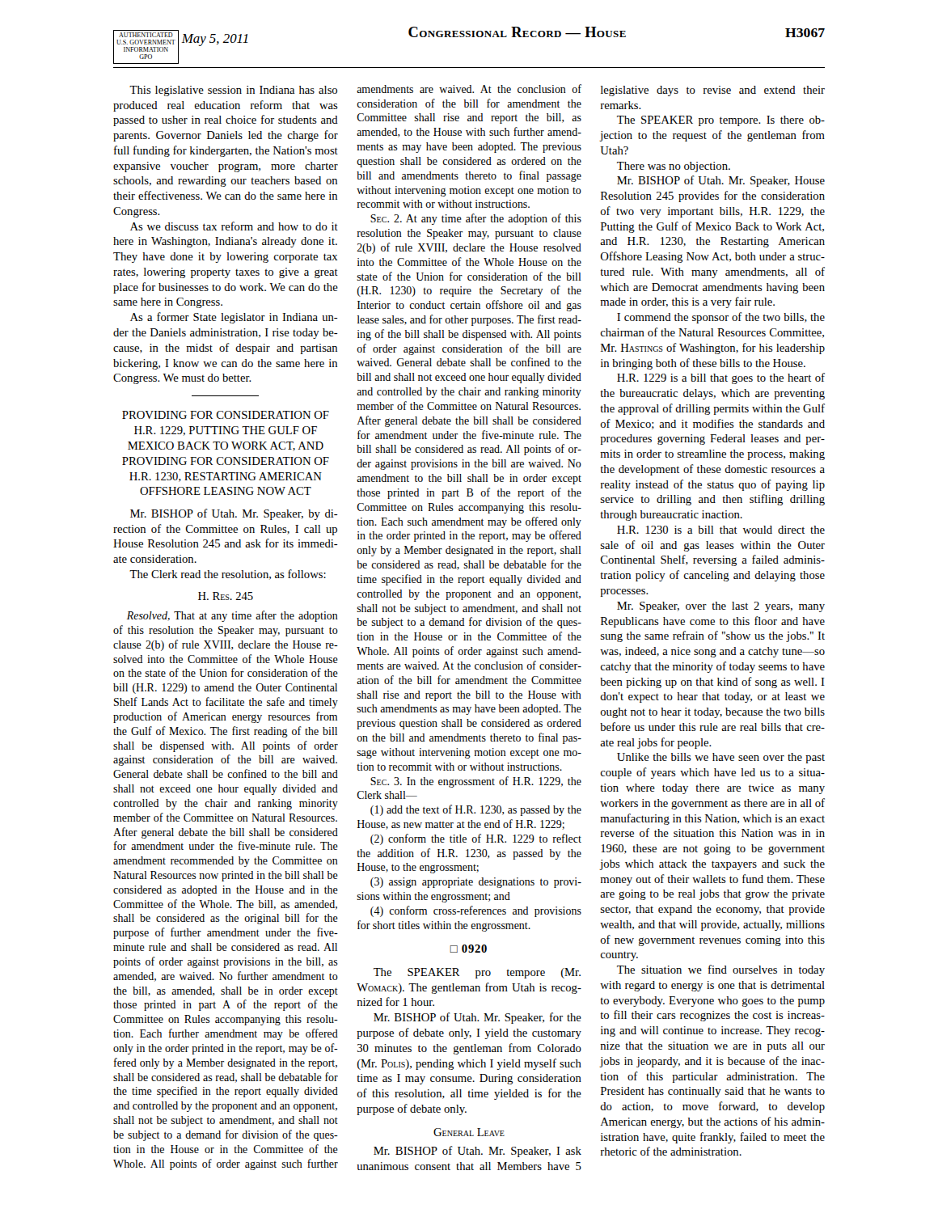AUTHENTICATED
U.S. GOVERNMENT
INFORMATION
GPO May 5, 2011
Congressional Record — House
H3067
This legislative session in Indiana has also produced real education reform that was passed to usher in real choice for students and parents. Governor Daniels led the charge for full funding for kindergarten, the Nation's most expansive voucher program, more charter schools, and rewarding our teachers based on their effectiveness. We can do the same here in Congress.
As we discuss tax reform and how to do it here in Washington, Indiana's already done it. They have done it by lowering corporate tax rates, lowering property taxes to give a great place for businesses to do work. We can do the same here in Congress.
As a former State legislator in Indiana under the Daniels administration, I rise today because, in the midst of despair and partisan bickering, I know we can do the same here in Congress. We must do better.
Providing for Consideration of H.R. 1229, Putting the Gulf of Mexico Back to Work Act, and Providing for Consideration of H.R. 1230, Restarting American Offshore Leasing Now Act
Mr. BISHOP of Utah. Mr. Speaker, by direction of the Committee on Rules, I call up House Resolution 245 and ask for its immediate consideration.
The Clerk read the resolution, as follows:
H. Res. 245
Resolved, That at any time after the adoption of this resolution the Speaker may, pursuant to clause 2(b) of rule XVIII, declare the House resolved into the Committee of the Whole House on the state of the Union for consideration of the bill (H.R. 1229) to amend the Outer Continental Shelf Lands Act to facilitate the safe and timely production of American energy resources from the Gulf of Mexico. The first reading of the bill shall be dispensed with. All points of order against consideration of the bill are waived. General debate shall be confined to the bill and shall not exceed one hour equally divided and controlled by the chair and ranking minority member of the Committee on Natural Resources. After general debate the bill shall be considered for amendment under the five-minute rule. The amendment recommended by the Committee on Natural Resources now printed in the bill shall be considered as adopted in the House and in the Committee of the Whole. The bill, as amended, shall be considered as the original bill for the purpose of further amendment under the five-minute rule and shall be considered as read. All points of order against provisions in the bill, as amended, are waived. No further amendment to the bill, as amended, shall be in order except those printed in part A of the report of the Committee on Rules accompanying this resolution. Each further amendment may be offered only in the order printed in the report, may be offered only by a Member designated in the report, shall be considered as read, shall be debatable for the time specified in the report equally divided and controlled by the proponent and an opponent, shall not be subject to amendment, and shall not be subject to a demand for division of the question in the House or in the Committee of the Whole. All points of order against such further amendments are waived. At the conclusion of consideration of the bill for amendment the Committee shall rise and report the bill, as amended, to the House with such further amendments as may have been adopted. The previous question shall be considered as ordered on the bill and amendments thereto to final passage without intervening motion except one motion to recommit with or without instructions.
Sec. 2. At any time after the adoption of this resolution the Speaker may, pursuant to clause 2(b) of rule XVIII, declare the House resolved into the Committee of the Whole House on the state of the Union for consideration of the bill (H.R. 1230) to require the Secretary of the Interior to conduct certain offshore oil and gas lease sales, and for other purposes. The first reading of the bill shall be dispensed with. All points of order against consideration of the bill are waived. General debate shall be confined to the bill and shall not exceed one hour equally divided and controlled by the chair and ranking minority member of the Committee on Natural Resources. After general debate the bill shall be considered for amendment under the five-minute rule. The bill shall be considered as read. All points of order against provisions in the bill are waived. No amendment to the bill shall be in order except those printed in part B of the report of the Committee on Rules accompanying this resolution. Each such amendment may be offered only in the order printed in the report, may be offered only by a Member designated in the report, shall be considered as read, shall be debatable for the time specified in the report equally divided and controlled by the proponent and an opponent, shall not be subject to amendment, and shall not be subject to a demand for division of the question in the House or in the Committee of the Whole. All points of order against such amendments are waived. At the conclusion of consideration of the bill for amendment the Committee shall rise and report the bill to the House with such amendments as may have been adopted. The previous question shall be considered as ordered on the bill and amendments thereto to final passage without intervening motion except one motion to recommit with or without instructions.
Sec. 3. In the engrossment of H.R. 1229, the Clerk shall—
(1) add the text of H.R. 1230, as passed by the House, as new matter at the end of H.R. 1229;
(2) conform the title of H.R. 1229 to reflect the addition of H.R. 1230, as passed by the House, to the engrossment;
(3) assign appropriate designations to provisions within the engrossment; and
(4) conform cross-references and provisions for short titles within the engrossment.
□ 0920
The SPEAKER pro tempore (Mr. Womack). The gentleman from Utah is recognized for 1 hour.
Mr. BISHOP of Utah. Mr. Speaker, for the purpose of debate only, I yield the customary 30 minutes to the gentleman from Colorado (Mr. Polis), pending which I yield myself such time as I may consume. During consideration of this resolution, all time yielded is for the purpose of debate only.
General Leave
Mr. BISHOP of Utah. Mr. Speaker, I ask unanimous consent that all Members have 5 legislative days to revise and extend their remarks.
The SPEAKER pro tempore. Is there objection to the request of the gentleman from Utah?
There was no objection.
Mr. BISHOP of Utah. Mr. Speaker, House Resolution 245 provides for the consideration of two very important bills, H.R. 1229, the Putting the Gulf of Mexico Back to Work Act, and H.R. 1230, the Restarting American Offshore Leasing Now Act, both under a structured rule. With many amendments, all of which are Democrat amendments having been made in order, this is a very fair rule.
I commend the sponsor of the two bills, the chairman of the Natural Resources Committee, Mr. Hastings of Washington, for his leadership in bringing both of these bills to the House.
H.R. 1229 is a bill that goes to the heart of the bureaucratic delays, which are preventing the approval of drilling permits within the Gulf of Mexico; and it modifies the standards and procedures governing Federal leases and permits in order to streamline the process, making the development of these domestic resources a reality instead of the status quo of paying lip service to drilling and then stifling drilling through bureaucratic inaction.
H.R. 1230 is a bill that would direct the sale of oil and gas leases within the Outer Continental Shelf, reversing a failed administration policy of canceling and delaying those processes.
Mr. Speaker, over the last 2 years, many Republicans have come to this floor and have sung the same refrain of ''show us the jobs.'' It was, indeed, a nice song and a catchy tune—so catchy that the minority of today seems to have been picking up on that kind of song as well. I don't expect to hear that today, or at least we ought not to hear it today, because the two bills before us under this rule are real bills that create real jobs for people.
Unlike the bills we have seen over the past couple of years which have led us to a situation where today there are twice as many workers in the government as there are in all of manufacturing in this Nation, which is an exact reverse of the situation this Nation was in in 1960, these are not going to be government jobs which attack the taxpayers and suck the money out of their wallets to fund them. These are going to be real jobs that grow the private sector, that expand the economy, that provide wealth, and that will provide, actually, millions of new government revenues coming into this country.
The situation we find ourselves in today with regard to energy is one that is detrimental to everybody. Everyone who goes to the pump to fill their cars recognizes the cost is increasing and will continue to increase. They recognize that the situation we are in puts all our jobs in jeopardy, and it is because of the inaction of this particular administration. The President has continually said that he wants to do action, to move forward, to develop American energy, but the actions of his administration have, quite frankly, failed to meet the rhetoric of the administration.